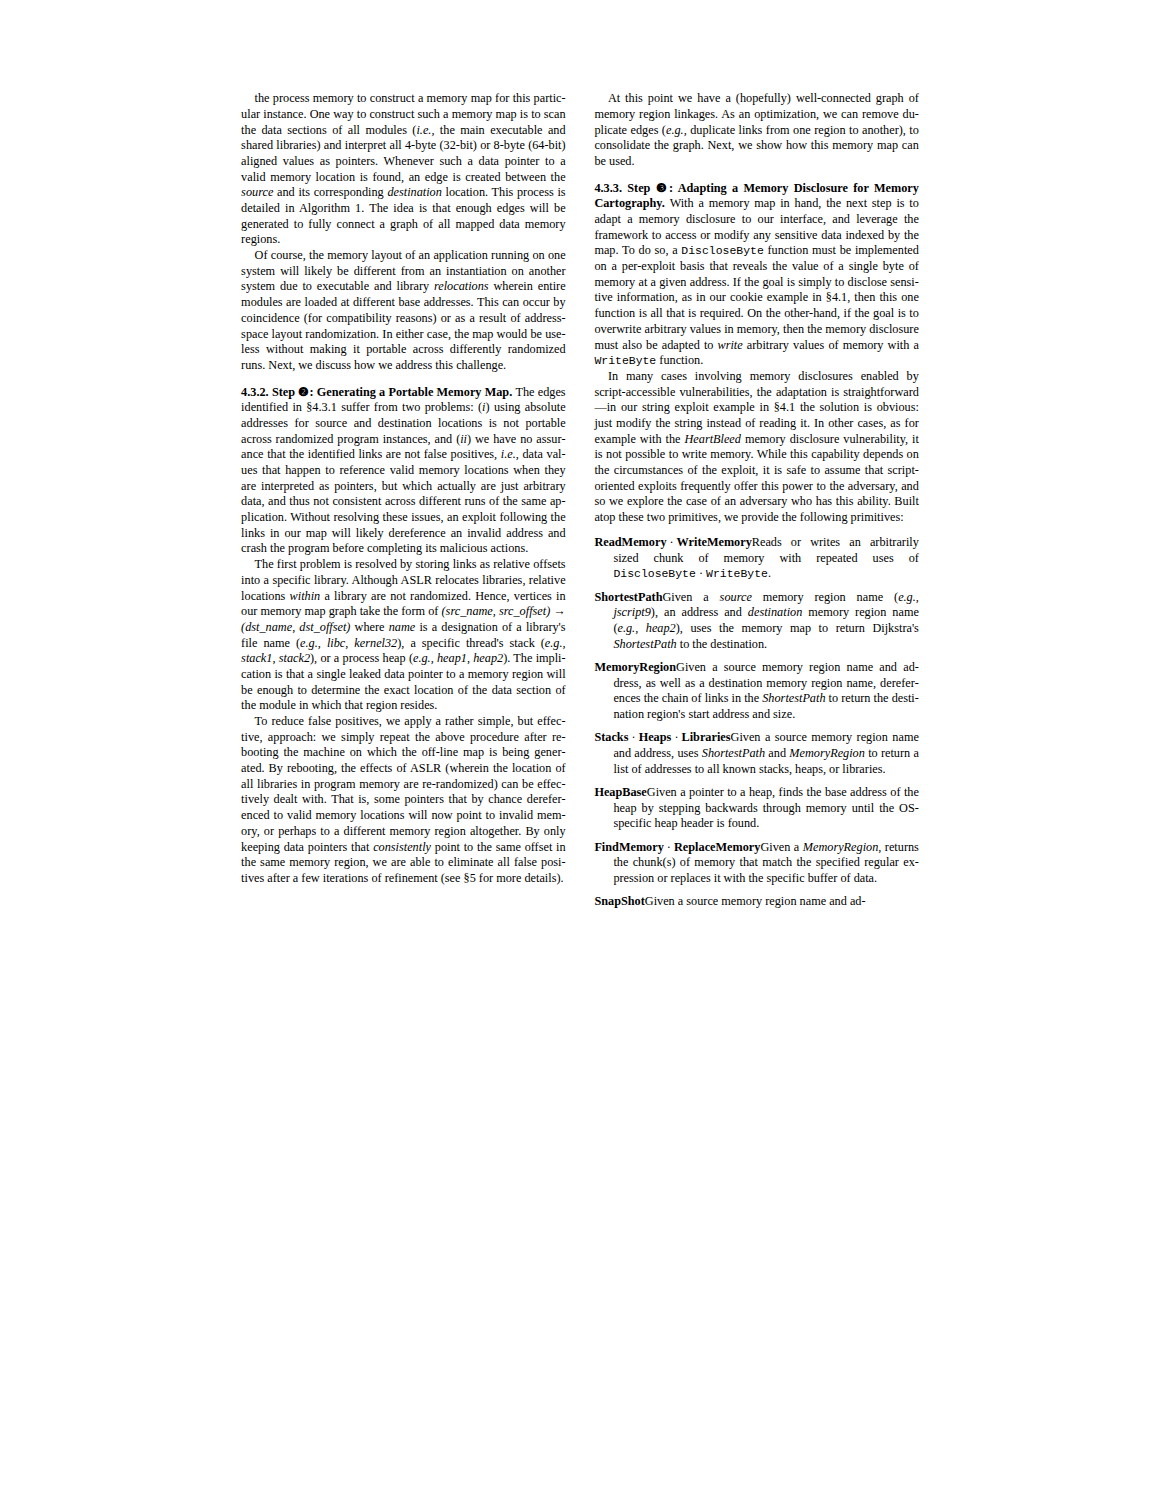the process memory to construct a memory map for this particular instance. One way to construct such a memory map is to scan the data sections of all modules (i.e., the main executable and shared libraries) and interpret all 4-byte (32-bit) or 8-byte (64-bit) aligned values as pointers. Whenever such a data pointer to a valid memory location is found, an edge is created between the source and its corresponding destination location. This process is detailed in Algorithm 1. The idea is that enough edges will be generated to fully connect a graph of all mapped data memory regions.
Of course, the memory layout of an application running on one system will likely be different from an instantiation on another system due to executable and library relocations wherein entire modules are loaded at different base addresses. This can occur by coincidence (for compatibility reasons) or as a result of address-space layout randomization. In either case, the map would be useless without making it portable across differently randomized runs. Next, we discuss how we address this challenge.
4.3.2. Step ❷: Generating a Portable Memory Map.
The edges identified in §4.3.1 suffer from two problems: (i) using absolute addresses for source and destination locations is not portable across randomized program instances, and (ii) we have no assurance that the identified links are not false positives, i.e., data values that happen to reference valid memory locations when they are interpreted as pointers, but which actually are just arbitrary data, and thus not consistent across different runs of the same application. Without resolving these issues, an exploit following the links in our map will likely dereference an invalid address and crash the program before completing its malicious actions.
The first problem is resolved by storing links as relative offsets into a specific library. Although ASLR relocates libraries, relative locations within a library are not randomized. Hence, vertices in our memory map graph take the form of (src_name, src_offset) → (dst_name, dst_offset) where name is a designation of a library's file name (e.g., libc, kernel32), a specific thread's stack (e.g., stack1, stack2), or a process heap (e.g., heap1, heap2). The implication is that a single leaked data pointer to a memory region will be enough to determine the exact location of the data section of the module in which that region resides.
To reduce false positives, we apply a rather simple, but effective, approach: we simply repeat the above procedure after rebooting the machine on which the off-line map is being generated. By rebooting, the effects of ASLR (wherein the location of all libraries in program memory are re-randomized) can be effectively dealt with. That is, some pointers that by chance dereferenced to valid memory locations will now point to invalid memory, or perhaps to a different memory region altogether. By only keeping data pointers that consistently point to the same offset in the same memory region, we are able to eliminate all false positives after a few iterations of refinement (see §5 for more details).
At this point we have a (hopefully) well-connected graph of memory region linkages. As an optimization, we can remove duplicate edges (e.g., duplicate links from one region to another), to consolidate the graph. Next, we show how this memory map can be used.
4.3.3. Step ❸: Adapting a Memory Disclosure for Memory Cartography.
With a memory map in hand, the next step is to adapt a memory disclosure to our interface, and leverage the framework to access or modify any sensitive data indexed by the map. To do so, a DiscloseByte function must be implemented on a per-exploit basis that reveals the value of a single byte of memory at a given address. If the goal is simply to disclose sensitive information, as in our cookie example in §4.1, then this one function is all that is required. On the other-hand, if the goal is to overwrite arbitrary values in memory, then the memory disclosure must also be adapted to write arbitrary values of memory with a WriteByte function.
In many cases involving memory disclosures enabled by script-accessible vulnerabilities, the adaptation is straightforward—in our string exploit example in §4.1 the solution is obvious: just modify the string instead of reading it. In other cases, as for example with the HeartBleed memory disclosure vulnerability, it is not possible to write memory. While this capability depends on the circumstances of the exploit, it is safe to assume that script-oriented exploits frequently offer this power to the adversary, and so we explore the case of an adversary who has this ability. Built atop these two primitives, we provide the following primitives:
ReadMemory · WriteMemory
Reads or writes an arbitrarily sized chunk of memory with repeated uses of DiscloseByte · WriteByte.
ShortestPath
Given a source memory region name (e.g., jscript9), an address and destination memory region name (e.g., heap2), uses the memory map to return Dijkstra's ShortestPath to the destination.
MemoryRegion
Given a source memory region name and address, as well as a destination memory region name, dereferences the chain of links in the ShortestPath to return the destination region's start address and size.
Stacks · Heaps · Libraries
Given a source memory region name and address, uses ShortestPath and MemoryRegion to return a list of addresses to all known stacks, heaps, or libraries.
HeapBase
Given a pointer to a heap, finds the base address of the heap by stepping backwards through memory until the OS-specific heap header is found.
FindMemory · ReplaceMemory
Given a MemoryRegion, returns the chunk(s) of memory that match the specified regular expression or replaces it with the specific buffer of data.
SnapShot
Given a source memory region name and ad-